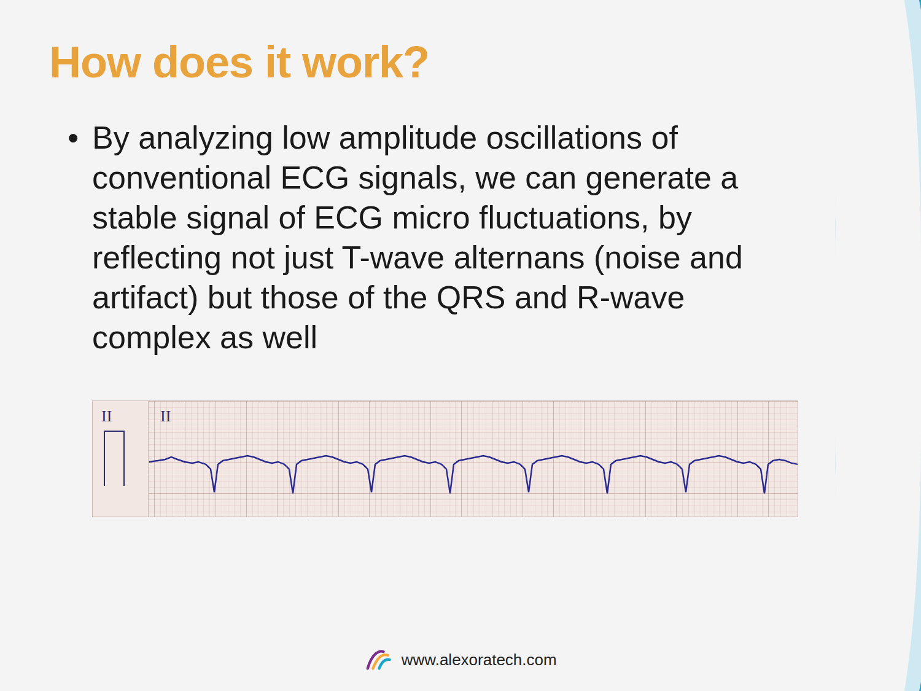How does it work?
By analyzing low amplitude oscillations of conventional ECG signals, we can generate a stable signal of ECG micro fluctuations, by reflecting not just T-wave alternans (noise and artifact) but those of the QRS and R-wave complex as well
II II
www.alexoratech.com